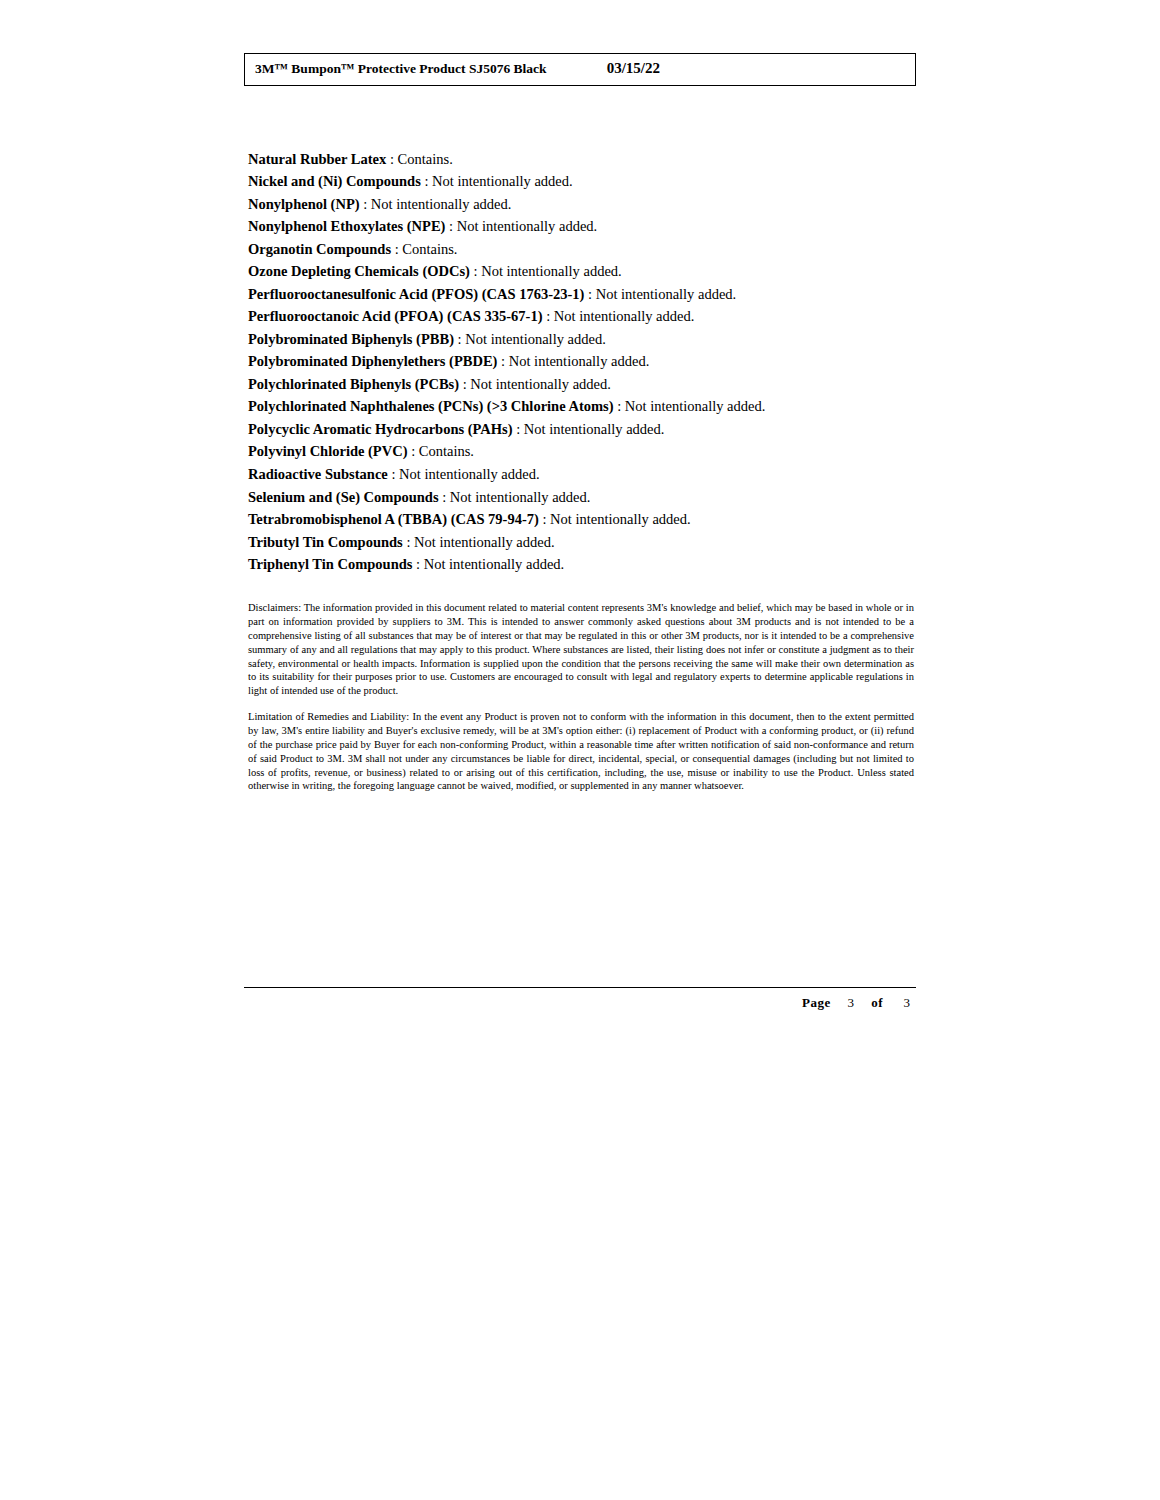3M™ Bumpon™ Protective Product SJ5076 Black 03/15/22
Natural Rubber Latex : Contains.
Nickel and (Ni) Compounds : Not intentionally added.
Nonylphenol (NP) : Not intentionally added.
Nonylphenol Ethoxylates (NPE) : Not intentionally added.
Organotin Compounds : Contains.
Ozone Depleting Chemicals (ODCs) : Not intentionally added.
Perfluorooctanesulfonic Acid (PFOS) (CAS 1763-23-1) : Not intentionally added.
Perfluorooctanoic Acid (PFOA) (CAS 335-67-1) : Not intentionally added.
Polybrominated Biphenyls (PBB) : Not intentionally added.
Polybrominated Diphenylethers (PBDE) : Not intentionally added.
Polychlorinated Biphenyls (PCBs) : Not intentionally added.
Polychlorinated Naphthalenes (PCNs) (>3 Chlorine Atoms) : Not intentionally added.
Polycyclic Aromatic Hydrocarbons (PAHs) : Not intentionally added.
Polyvinyl Chloride (PVC) : Contains.
Radioactive Substance : Not intentionally added.
Selenium and (Se) Compounds : Not intentionally added.
Tetrabromobisphenol A (TBBA) (CAS 79-94-7) : Not intentionally added.
Tributyl Tin Compounds : Not intentionally added.
Triphenyl Tin Compounds : Not intentionally added.
Disclaimers: The information provided in this document related to material content represents 3M's knowledge and belief, which may be based in whole or in part on information provided by suppliers to 3M. This is intended to answer commonly asked questions about 3M products and is not intended to be a comprehensive listing of all substances that may be of interest or that may be regulated in this or other 3M products, nor is it intended to be a comprehensive summary of any and all regulations that may apply to this product. Where substances are listed, their listing does not infer or constitute a judgment as to their safety, environmental or health impacts. Information is supplied upon the condition that the persons receiving the same will make their own determination as to its suitability for their purposes prior to use. Customers are encouraged to consult with legal and regulatory experts to determine applicable regulations in light of intended use of the product.
Limitation of Remedies and Liability: In the event any Product is proven not to conform with the information in this document, then to the extent permitted by law, 3M's entire liability and Buyer's exclusive remedy, will be at 3M's option either: (i) replacement of Product with a conforming product, or (ii) refund of the purchase price paid by Buyer for each non-conforming Product, within a reasonable time after written notification of said non-conformance and return of said Product to 3M. 3M shall not under any circumstances be liable for direct, incidental, special, or consequential damages (including but not limited to loss of profits, revenue, or business) related to or arising out of this certification, including, the use, misuse or inability to use the Product. Unless stated otherwise in writing, the foregoing language cannot be waived, modified, or supplemented in any manner whatsoever.
Page 3 of 3